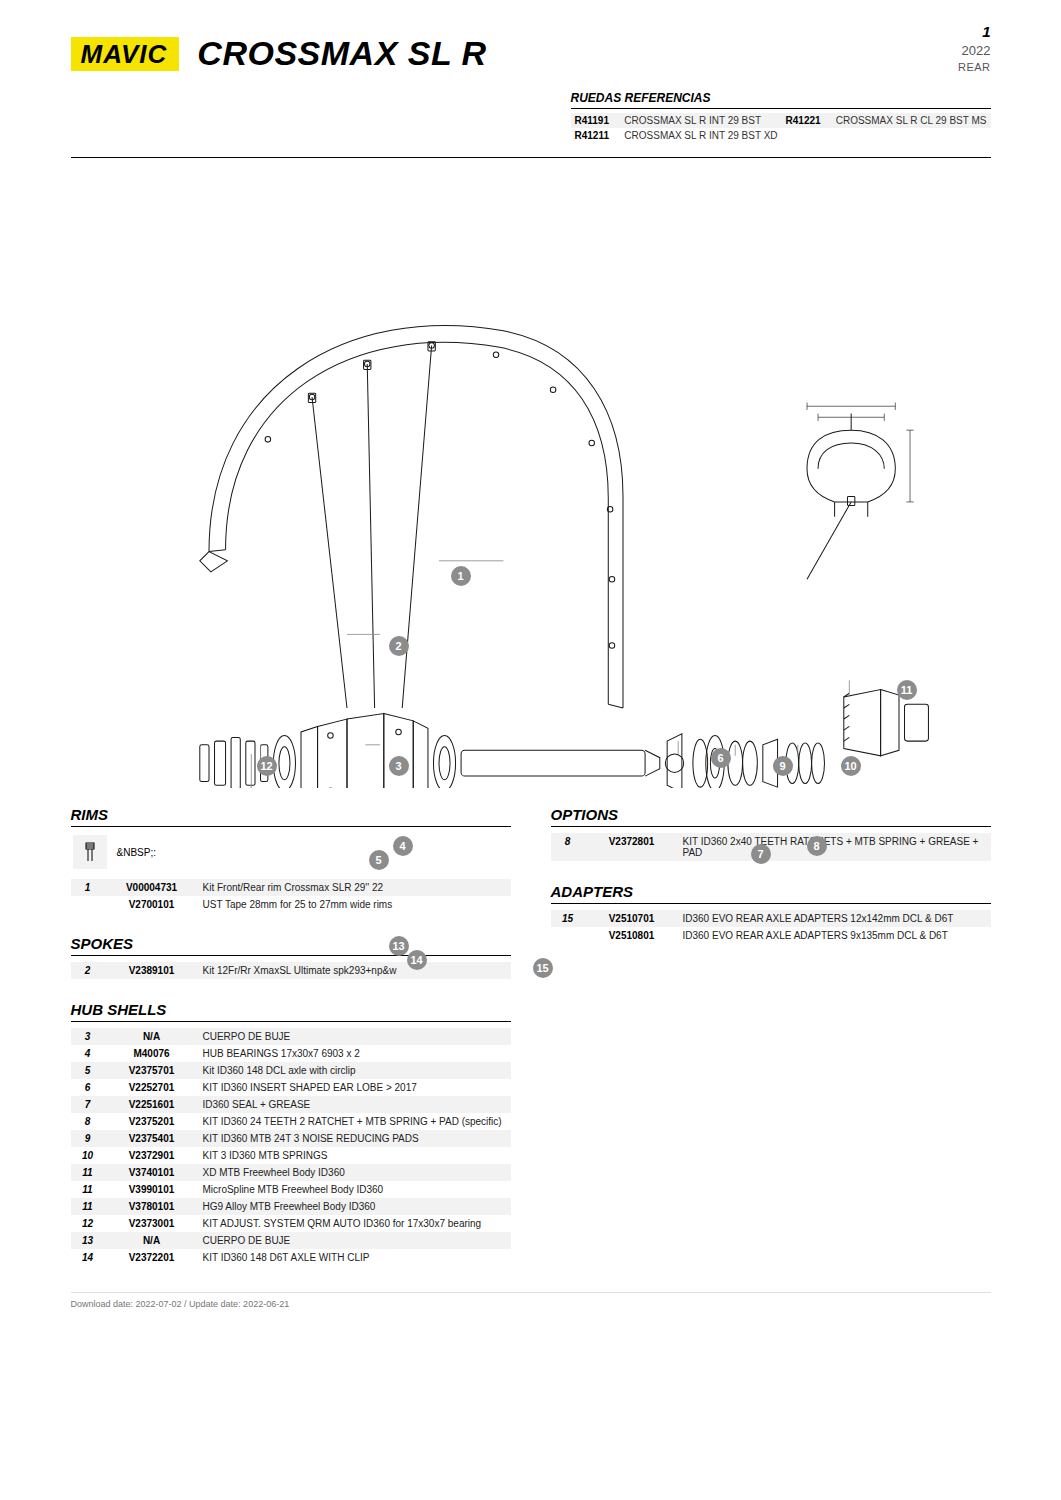1
2022
REAR
MAVIC
CROSSMAX SL R
RUEDAS REFERENCIAS
| R41191 | CROSSMAX SL R INT 29 BST | R41221 | CROSSMAX SL R CL 29 BST MS |
| R41211 | CROSSMAX SL R INT 29 BST XD | | |
1
2
3
4
5
12
6
7
8
9
10
11
13
14
15
RIMS
&NBSP;:
| 1 | V00004731 | Kit Front/Rear rim Crossmax SLR 29'' 22 |
| | V2700101 | UST Tape 28mm for 25 to 27mm wide rims |
SPOKES
| 2 | V2389101 | Kit 12Fr/Rr XmaxSL Ultimate spk293+np&w |
HUB SHELLS
| 3 | N/A | CUERPO DE BUJE |
| 4 | M40076 | HUB BEARINGS 17x30x7 6903 x 2 |
| 5 | V2375701 | Kit ID360 148 DCL axle with circlip |
| 6 | V2252701 | KIT ID360 INSERT SHAPED EAR LOBE > 2017 |
| 7 | V2251601 | ID360 SEAL + GREASE |
| 8 | V2375201 | KIT ID360 24 TEETH 2 RATCHET + MTB SPRING + PAD (specific) |
| 9 | V2375401 | KIT ID360 MTB 24T 3 NOISE REDUCING PADS |
| 10 | V2372901 | KIT 3 ID360 MTB SPRINGS |
| 11 | V3740101 | XD MTB Freewheel Body ID360 |
| 11 | V3990101 | MicroSpline MTB Freewheel Body ID360 |
| 11 | V3780101 | HG9 Alloy MTB Freewheel Body ID360 |
| 12 | V2373001 | KIT ADJUST. SYSTEM QRM AUTO ID360 for 17x30x7 bearing |
| 13 | N/A | CUERPO DE BUJE |
| 14 | V2372201 | KIT ID360 148 D6T AXLE WITH CLIP |
OPTIONS
| 8 | V2372801 | KIT ID360 2x40 TEETH RATCHETS + MTB SPRING + GREASE + PAD |
ADAPTERS
| 15 | V2510701 | ID360 EVO REAR AXLE ADAPTERS 12x142mm DCL & D6T |
| | V2510801 | ID360 EVO REAR AXLE ADAPTERS 9x135mm DCL & D6T |
Download date: 2022-07-02 / Update date: 2022-06-21